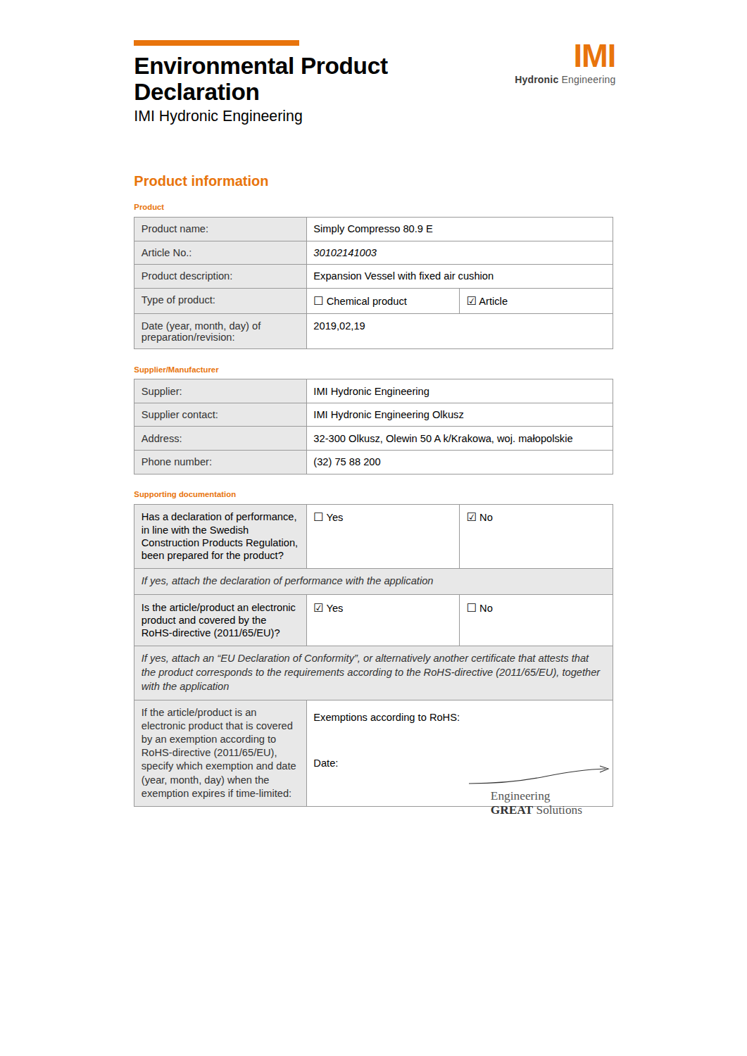Environmental Product Declaration
IMI Hydronic Engineering
IMI
Hydronic Engineering
Product information
Product
| Product name: | Simply Compresso 80.9 E |
| Article No.: | 30102141003 |
| Product description: | Expansion Vessel with fixed air cushion |
| Type of product: | ☐ Chemical product | ☑ Article |
| Date (year, month, day) of preparation/revision: | 2019,02,19 |
Supplier/Manufacturer
| Supplier: | IMI Hydronic Engineering |
| Supplier contact: | IMI Hydronic Engineering Olkusz |
| Address: | 32-300 Olkusz, Olewin 50 A k/Krakowa, woj. małopolskie |
| Phone number: | (32) 75 88 200 |
Supporting documentation
| Has a declaration of performance, in line with the Swedish Construction Products Regulation, been prepared for the product? | ☐ Yes | ☑ No |
| If yes , attach the declaration of performance with the application |
| Is the article/product an electronic product and covered by the RoHS-directive (2011/65/EU)? | ☑ Yes | ☐ No |
| If yes , attach an “EU Declaration of Conformity”, or alternatively another certificate that attests that the product corresponds to the requirements according to the RoHS-directive (2011/65/EU), together with the application |
| If the article/product is an electronic product that is covered by an exemption according to RoHS-directive (2011/65/EU), specify which exemption and date (year, month, day) when the exemption expires if time-limited: | Exemptions according to RoHS: Date: |
Engineering
GREAT Solutions